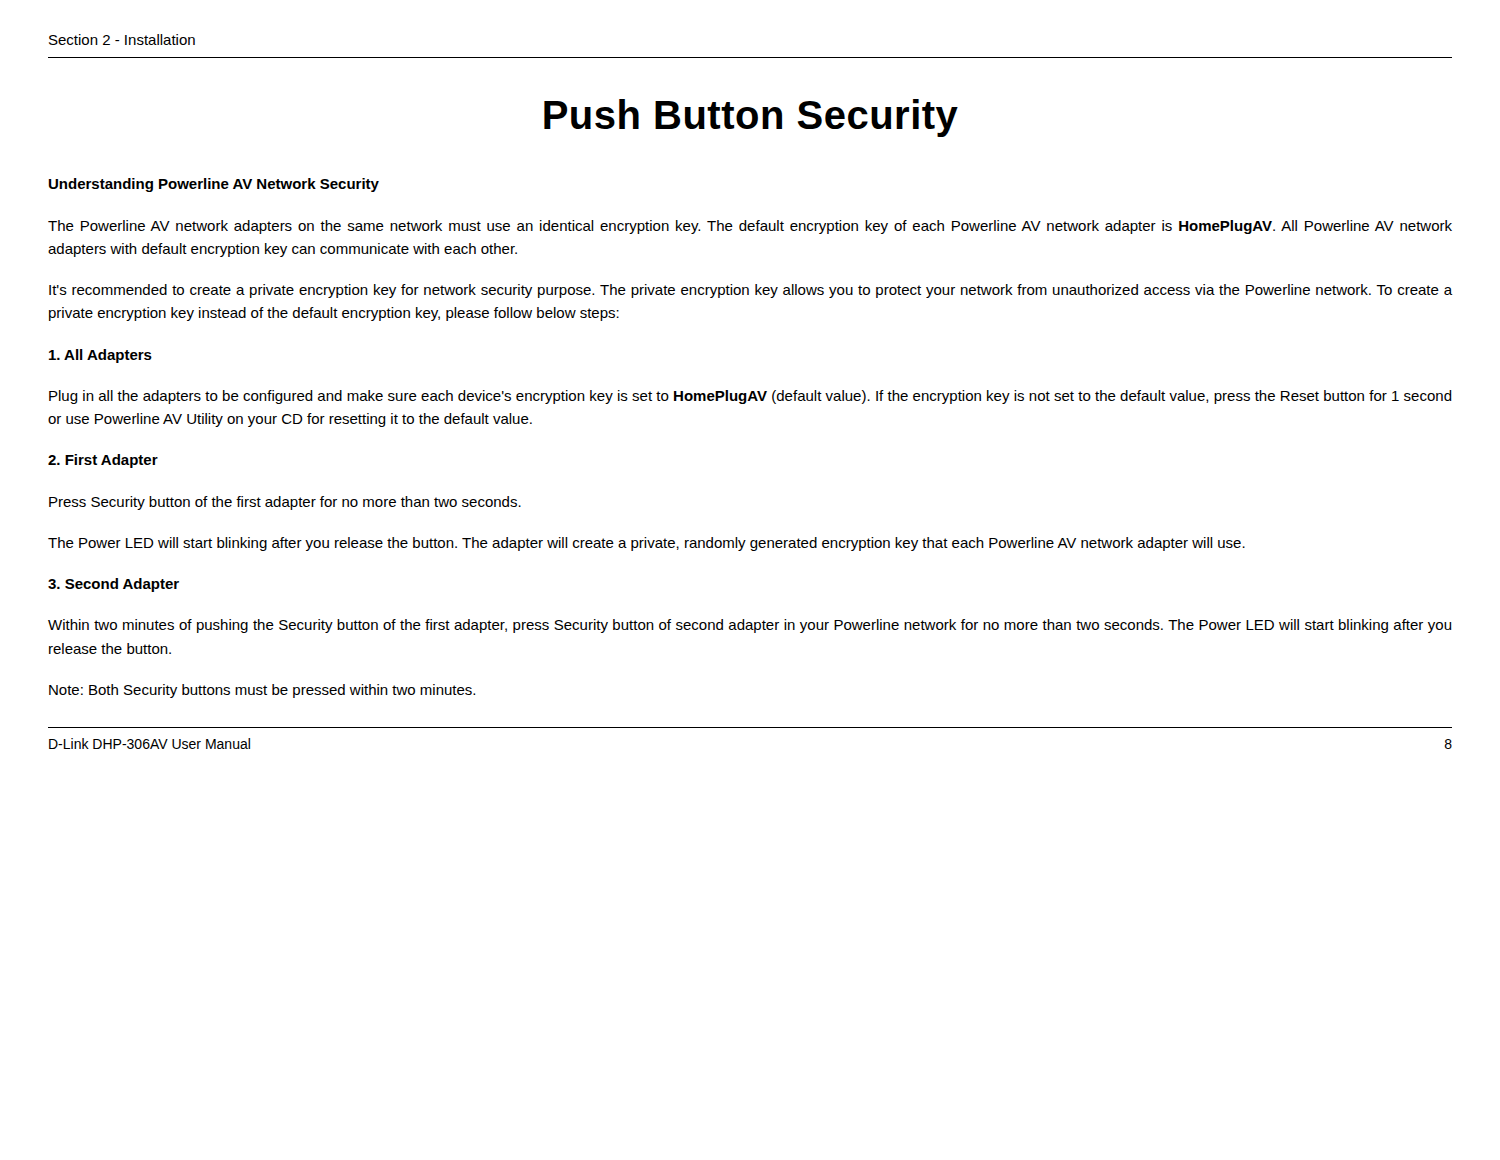Section 2 - Installation
Push Button Security
Understanding Powerline AV Network Security
The Powerline AV network adapters on the same network must use an identical encryption key. The default encryption key of each Powerline AV network adapter is HomePlugAV. All Powerline AV network adapters with default encryption key can communicate with each other.
It's recommended to create a private encryption key for network security purpose. The private encryption key allows you to protect your network from unauthorized access via the Powerline network. To create a private encryption key instead of the default encryption key, please follow below steps:
1. All Adapters
Plug in all the adapters to be configured and make sure each device's encryption key is set to HomePlugAV (default value). If the encryption key is not set to the default value, press the Reset button for 1 second or use Powerline AV Utility on your CD for resetting it to the default value.
2. First Adapter
Press Security button of the first adapter for no more than two seconds.
The Power LED will start blinking after you release the button. The adapter will create a private, randomly generated encryption key that each Powerline AV network adapter will use.
3. Second Adapter
Within two minutes of pushing the Security button of the first adapter, press Security button of second adapter in your Powerline network for no more than two seconds. The Power LED will start blinking after you release the button.
Note: Both Security buttons must be pressed within two minutes.
D-Link DHP-306AV User Manual 8